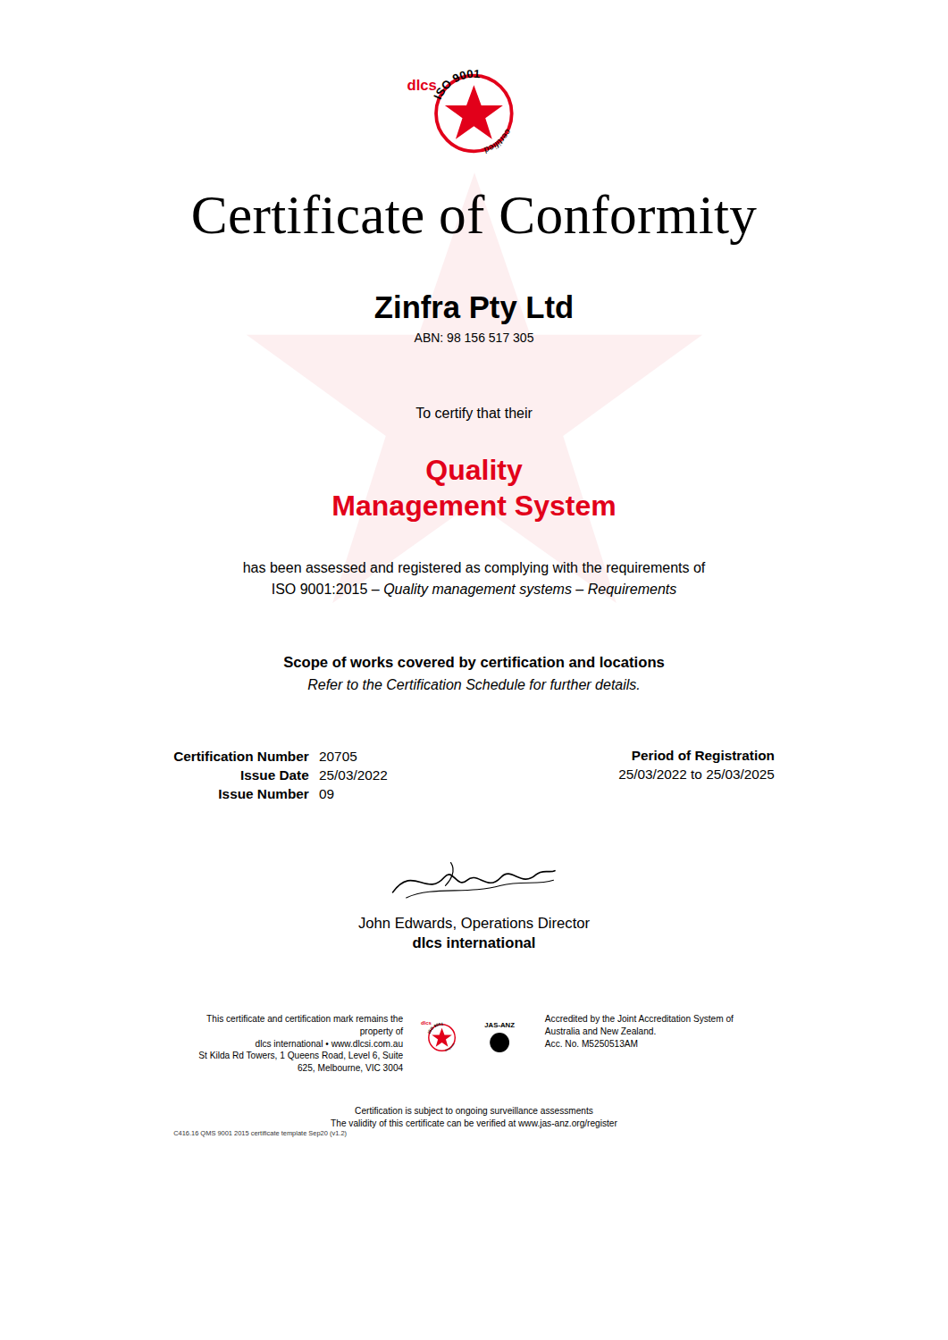dlcs ISO 9001 certified
Certificate of Conformity
Zinfra Pty Ltd
ABN: 98 156 517 305
To certify that their
Quality
Management System
has been assessed and registered as complying with the requirements of
ISO 9001:2015 – Quality management systems – Requirements
Scope of works covered by certification and locations
Refer to the Certification Schedule for further details.
| Certification Number | 20705 |
| Issue Date | 25/03/2022 |
| Issue Number | 09 |
Period of Registration
25/03/2022 to 25/03/2025
John Edwards, Operations Director
dlcs international
This certificate and certification mark remains the property of
dlcs international • www.dlcsi.com.au
St Kilda Rd Towers, 1 Queens Road, Level 6, Suite 625, Melbourne, VIC 3004
dlcs ISO 9001 certified JAS-ANZ
Accredited by the Joint Accreditation System of
Australia and New Zealand.
Acc. No. M5250513AM
Certification is subject to ongoing surveillance assessments
The validity of this certificate can be verified at www.jas-anz.org/register
C416.16 QMS 9001 2015 certificate template Sep20 (v1.2)